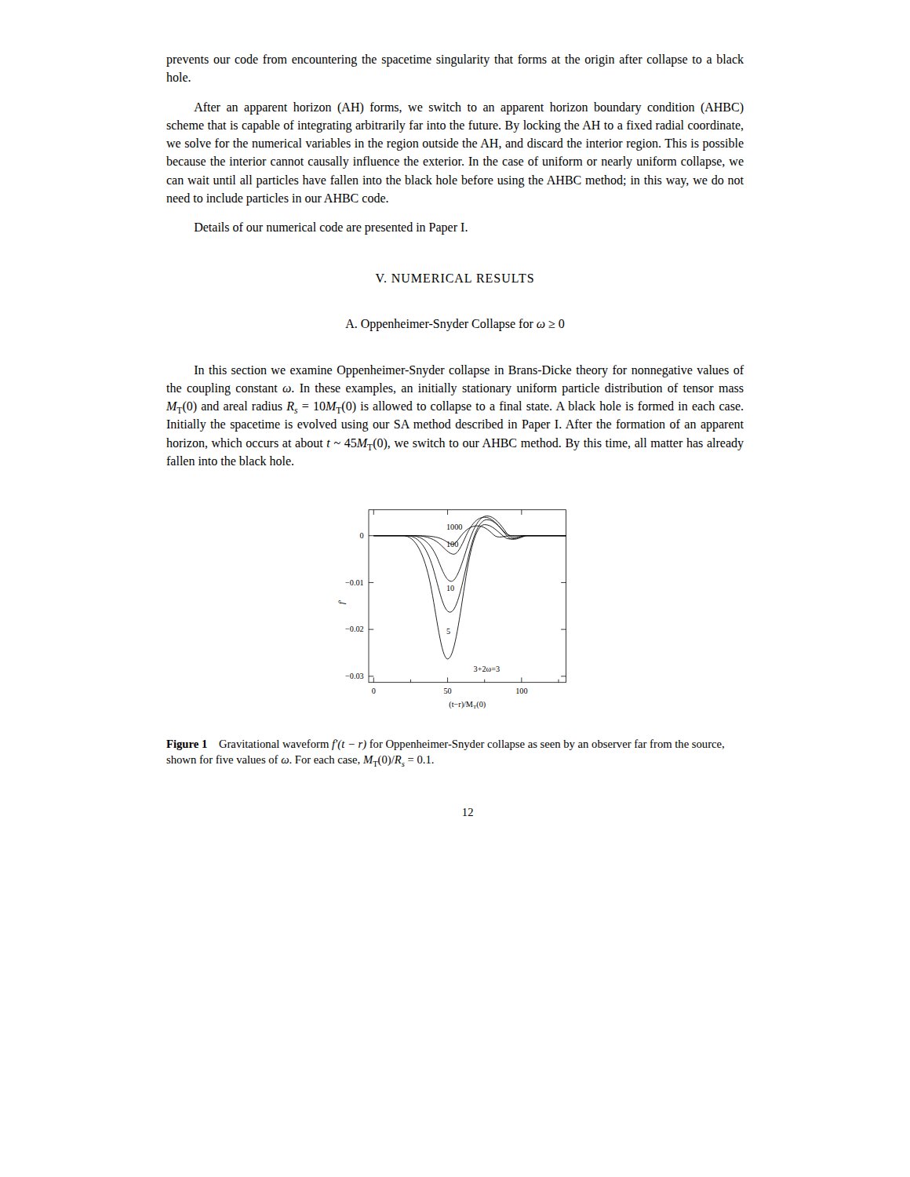prevents our code from encountering the spacetime singularity that forms at the origin after collapse to a black hole.
After an apparent horizon (AH) forms, we switch to an apparent horizon boundary condition (AHBC) scheme that is capable of integrating arbitrarily far into the future. By locking the AH to a fixed radial coordinate, we solve for the numerical variables in the region outside the AH, and discard the interior region. This is possible because the interior cannot causally influence the exterior. In the case of uniform or nearly uniform collapse, we can wait until all particles have fallen into the black hole before using the AHBC method; in this way, we do not need to include particles in our AHBC code.
Details of our numerical code are presented in Paper I.
V. Numerical Results
A. Oppenheimer-Snyder Collapse for ω ≥ 0
In this section we examine Oppenheimer-Snyder collapse in Brans-Dicke theory for nonnegative values of the coupling constant ω. In these examples, an initially stationary uniform particle distribution of tensor mass MT(0) and areal radius Rs = 10MT(0) is allowed to collapse to a final state. A black hole is formed in each case. Initially the spacetime is evolved using our SA method described in Paper I. After the formation of an apparent horizon, which occurs at about t ~ 45MT(0), we switch to our AHBC method. By this time, all matter has already fallen into the black hole.
0 −0.01 −0.02 −0.03 0 50 100 (t−r)/MT(0) f′ 1000 100 10 5 3+2ω=3
Figure 1 Gravitational waveform f′(t − r) for Oppenheimer-Snyder collapse as seen by an observer far from the source, shown for five values of ω. For each case, MT(0)/Rs = 0.1.
12